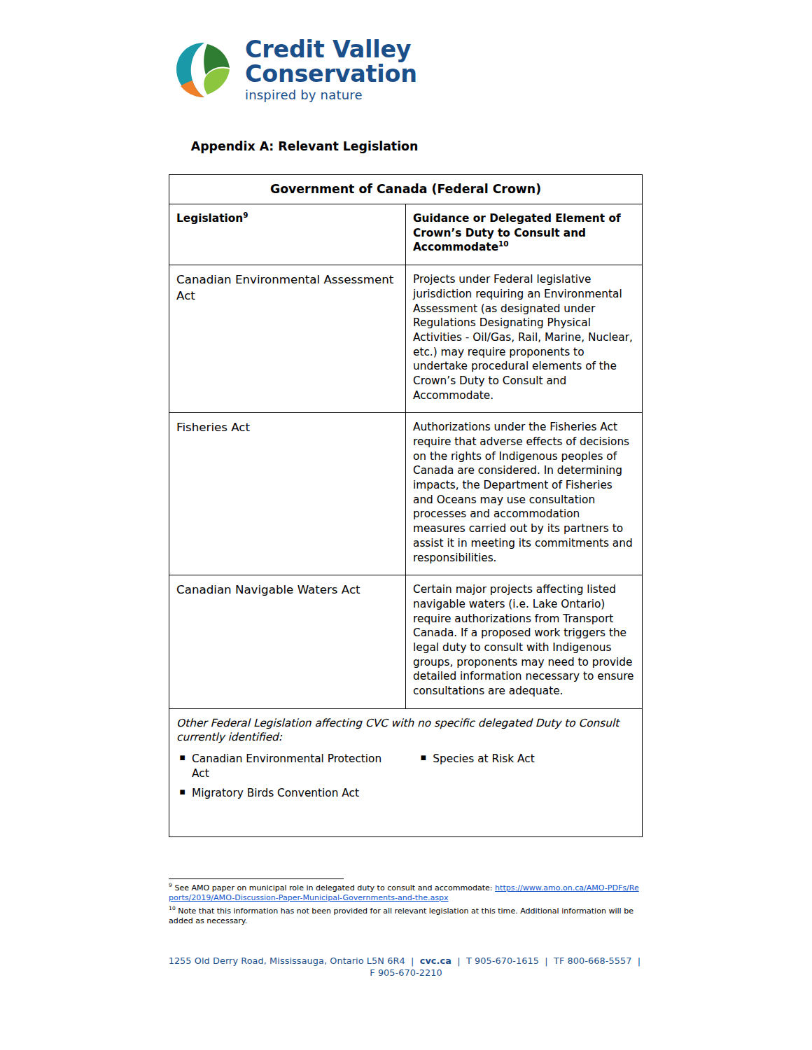Credit Valley Conservation inspired by nature
Appendix A: Relevant Legislation
| Government of Canada (Federal Crown) |
| --- |
| Legislation 9 | Guidance or Delegated Element of Crown’s Duty to Consult and Accommodate 10 |
| Canadian Environmental Assessment Act | Projects under Federal legislative jurisdiction requiring an Environmental Assessment (as designated under Regulations Designating Physical Activities - Oil/Gas, Rail, Marine, Nuclear, etc.) may require proponents to undertake procedural elements of the Crown’s Duty to Consult and Accommodate. |
| Fisheries Act | Authorizations under the Fisheries Act require that adverse effects of decisions on the rights of Indigenous peoples of Canada are considered. In determining impacts, the Department of Fisheries and Oceans may use consultation processes and accommodation measures carried out by its partners to assist it in meeting its commitments and responsibilities. |
| Canadian Navigable Waters Act | Certain major projects affecting listed navigable waters (i.e. Lake Ontario) require authorizations from Transport Canada. If a proposed work triggers the legal duty to consult with Indigenous groups, proponents may need to provide detailed information necessary to ensure consultations are adequate. |
| Other Federal Legislation affecting CVC with no specific delegated Duty to Consult currently identified: Canadian Environmental Protection Act Migratory Birds Convention Act Species at Risk Act |
9 See AMO paper on municipal role in delegated duty to consult and accommodate: https://www.amo.on.ca/AMO-PDFs/Reports/2019/AMO-Discussion-Paper-Municipal-Governments-and-the.aspx
10 Note that this information has not been provided for all relevant legislation at this time. Additional information will be added as necessary.
1255 Old Derry Road, Mississauga, Ontario L5N 6R4 | cvc.ca | T 905-670-1615 | TF 800-668-5557 | F 905-670-2210